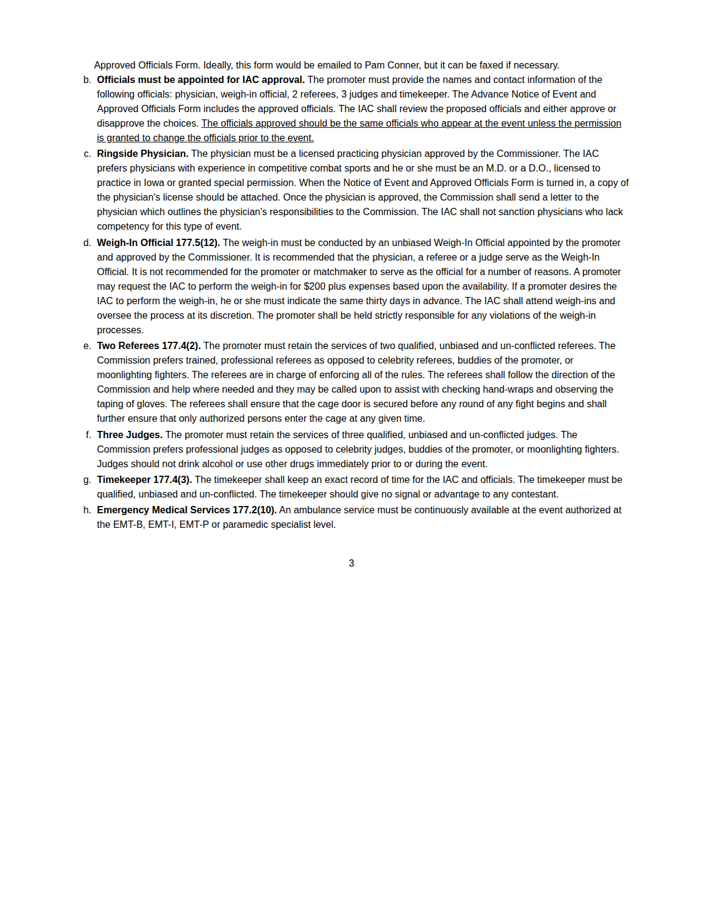Approved Officials Form. Ideally, this form would be emailed to Pam Conner, but it can be faxed if necessary.
Officials must be appointed for IAC approval. The promoter must provide the names and contact information of the following officials: physician, weigh-in official, 2 referees, 3 judges and timekeeper. The Advance Notice of Event and Approved Officials Form includes the approved officials. The IAC shall review the proposed officials and either approve or disapprove the choices. The officials approved should be the same officials who appear at the event unless the permission is granted to change the officials prior to the event.
Ringside Physician. The physician must be a licensed practicing physician approved by the Commissioner. The IAC prefers physicians with experience in competitive combat sports and he or she must be an M.D. or a D.O., licensed to practice in Iowa or granted special permission. When the Notice of Event and Approved Officials Form is turned in, a copy of the physician's license should be attached. Once the physician is approved, the Commission shall send a letter to the physician which outlines the physician's responsibilities to the Commission. The IAC shall not sanction physicians who lack competency for this type of event.
Weigh-In Official 177.5(12). The weigh-in must be conducted by an unbiased Weigh-In Official appointed by the promoter and approved by the Commissioner. It is recommended that the physician, a referee or a judge serve as the Weigh-In Official. It is not recommended for the promoter or matchmaker to serve as the official for a number of reasons. A promoter may request the IAC to perform the weigh-in for $200 plus expenses based upon the availability. If a promoter desires the IAC to perform the weigh-in, he or she must indicate the same thirty days in advance. The IAC shall attend weigh-ins and oversee the process at its discretion. The promoter shall be held strictly responsible for any violations of the weigh-in processes.
Two Referees 177.4(2). The promoter must retain the services of two qualified, unbiased and un-conflicted referees. The Commission prefers trained, professional referees as opposed to celebrity referees, buddies of the promoter, or moonlighting fighters. The referees are in charge of enforcing all of the rules. The referees shall follow the direction of the Commission and help where needed and they may be called upon to assist with checking hand-wraps and observing the taping of gloves. The referees shall ensure that the cage door is secured before any round of any fight begins and shall further ensure that only authorized persons enter the cage at any given time.
Three Judges. The promoter must retain the services of three qualified, unbiased and un-conflicted judges. The Commission prefers professional judges as opposed to celebrity judges, buddies of the promoter, or moonlighting fighters. Judges should not drink alcohol or use other drugs immediately prior to or during the event.
Timekeeper 177.4(3). The timekeeper shall keep an exact record of time for the IAC and officials. The timekeeper must be qualified, unbiased and un-conflicted. The timekeeper should give no signal or advantage to any contestant.
Emergency Medical Services 177.2(10). An ambulance service must be continuously available at the event authorized at the EMT-B, EMT-I, EMT-P or paramedic specialist level.
3